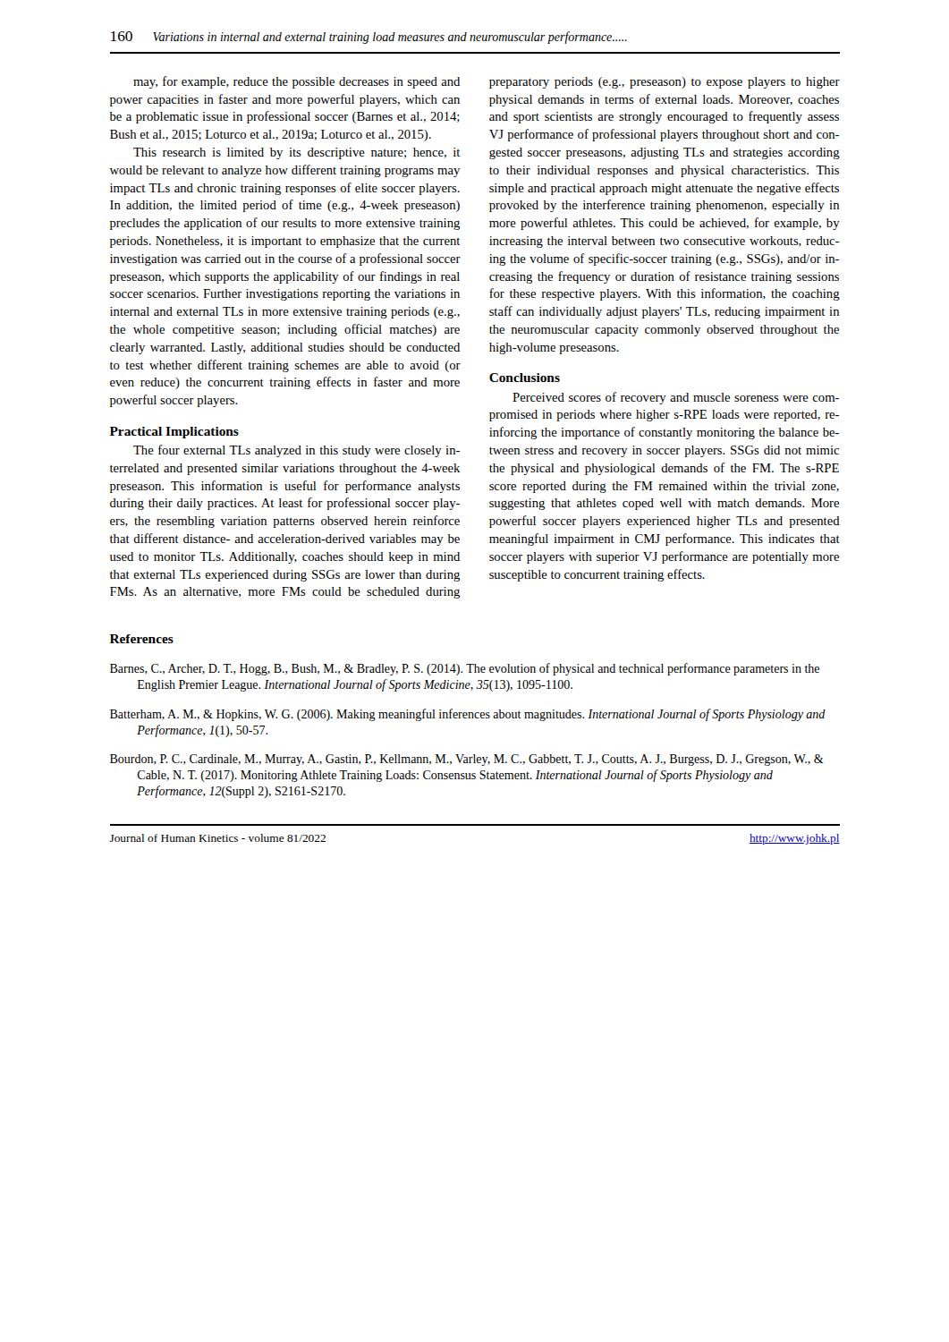160 Variations in internal and external training load measures and neuromuscular performance.....
may, for example, reduce the possible decreases in speed and power capacities in faster and more powerful players, which can be a problematic issue in professional soccer (Barnes et al., 2014; Bush et al., 2015; Loturco et al., 2019a; Loturco et al., 2015).
This research is limited by its descriptive nature; hence, it would be relevant to analyze how different training programs may impact TLs and chronic training responses of elite soccer players. In addition, the limited period of time (e.g., 4-week preseason) precludes the application of our results to more extensive training periods. Nonetheless, it is important to emphasize that the current investigation was carried out in the course of a professional soccer preseason, which supports the applicability of our findings in real soccer scenarios. Further investigations reporting the variations in internal and external TLs in more extensive training periods (e.g., the whole competitive season; including official matches) are clearly warranted. Lastly, additional studies should be conducted to test whether different training schemes are able to avoid (or even reduce) the concurrent training effects in faster and more powerful soccer players.
Practical Implications
The four external TLs analyzed in this study were closely interrelated and presented similar variations throughout the 4-week preseason. This information is useful for performance analysts during their daily practices. At least for professional soccer players, the resembling variation patterns observed herein reinforce that different distance- and acceleration-derived variables may be used to monitor TLs. Additionally, coaches should keep in mind that external TLs experienced during SSGs are lower than during FMs. As an alternative, more FMs could be scheduled during preparatory periods (e.g., preseason) to expose players to higher physical demands in terms of external loads. Moreover, coaches and sport scientists are strongly encouraged to frequently assess VJ performance of professional players throughout short and congested soccer preseasons, adjusting TLs and strategies according to their individual responses and physical characteristics. This simple and practical approach might attenuate the negative effects provoked by the interference training phenomenon, especially in more powerful athletes. This could be achieved, for example, by increasing the interval between two consecutive workouts, reducing the volume of specific-soccer training (e.g., SSGs), and/or increasing the frequency or duration of resistance training sessions for these respective players. With this information, the coaching staff can individually adjust players' TLs, reducing impairment in the neuromuscular capacity commonly observed throughout the high-volume preseasons.
Conclusions
Perceived scores of recovery and muscle soreness were compromised in periods where higher s-RPE loads were reported, reinforcing the importance of constantly monitoring the balance between stress and recovery in soccer players. SSGs did not mimic the physical and physiological demands of the FM. The s-RPE score reported during the FM remained within the trivial zone, suggesting that athletes coped well with match demands. More powerful soccer players experienced higher TLs and presented meaningful impairment in CMJ performance. This indicates that soccer players with superior VJ performance are potentially more susceptible to concurrent training effects.
References
Barnes, C., Archer, D. T., Hogg, B., Bush, M., & Bradley, P. S. (2014). The evolution of physical and technical performance parameters in the English Premier League. International Journal of Sports Medicine, 35(13), 1095-1100.
Batterham, A. M., & Hopkins, W. G. (2006). Making meaningful inferences about magnitudes. International Journal of Sports Physiology and Performance, 1(1), 50-57.
Bourdon, P. C., Cardinale, M., Murray, A., Gastin, P., Kellmann, M., Varley, M. C., Gabbett, T. J., Coutts, A. J., Burgess, D. J., Gregson, W., & Cable, N. T. (2017). Monitoring Athlete Training Loads: Consensus Statement. International Journal of Sports Physiology and Performance, 12(Suppl 2), S2161-S2170.
Journal of Human Kinetics - volume 81/2022 http://www.johk.pl